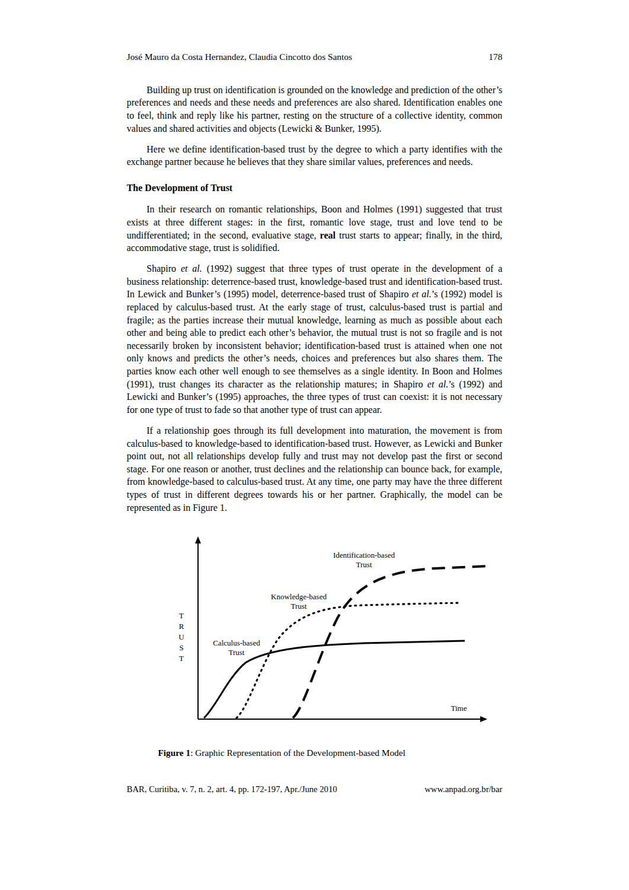José Mauro da Costa Hernandez, Claudia Cincotto dos Santos
178
Building up trust on identification is grounded on the knowledge and prediction of the other’s preferences and needs and these needs and preferences are also shared. Identification enables one to feel, think and reply like his partner, resting on the structure of a collective identity, common values and shared activities and objects (Lewicki & Bunker, 1995).
Here we define identification-based trust by the degree to which a party identifies with the exchange partner because he believes that they share similar values, preferences and needs.
The Development of Trust
In their research on romantic relationships, Boon and Holmes (1991) suggested that trust exists at three different stages: in the first, romantic love stage, trust and love tend to be undifferentiated; in the second, evaluative stage, real trust starts to appear; finally, in the third, accommodative stage, trust is solidified.
Shapiro et al. (1992) suggest that three types of trust operate in the development of a business relationship: deterrence-based trust, knowledge-based trust and identification-based trust. In Lewick and Bunker’s (1995) model, deterrence-based trust of Shapiro et al.’s (1992) model is replaced by calculus-based trust. At the early stage of trust, calculus-based trust is partial and fragile; as the parties increase their mutual knowledge, learning as much as possible about each other and being able to predict each other’s behavior, the mutual trust is not so fragile and is not necessarily broken by inconsistent behavior; identification-based trust is attained when one not only knows and predicts the other’s needs, choices and preferences but also shares them. The parties know each other well enough to see themselves as a single identity. In Boon and Holmes (1991), trust changes its character as the relationship matures; in Shapiro et al.’s (1992) and Lewicki and Bunker’s (1995) approaches, the three types of trust can coexist: it is not necessary for one type of trust to fade so that another type of trust can appear.
If a relationship goes through its full development into maturation, the movement is from calculus-based to knowledge-based to identification-based trust. However, as Lewicki and Bunker point out, not all relationships develop fully and trust may not develop past the first or second stage. For one reason or another, trust declines and the relationship can bounce back, for example, from knowledge-based to calculus-based trust. At any time, one party may have the three different types of trust in different degrees towards his or her partner. Graphically, the model can be represented as in Figure 1.
Identification-based Trust Knowledge-based Trust Calculus-based Trust T R U S T Time
Figure 1: Graphic Representation of the Development-based Model
BAR, Curitiba, v. 7, n. 2, art. 4, pp. 172-197, Apr./June 2010
www.anpad.org.br/bar